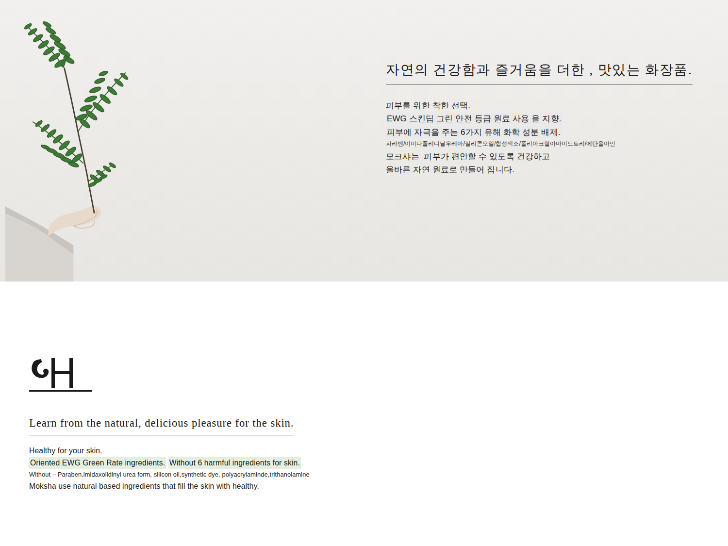자연의 건강함과 즐거움을 더한 , 맛있는 화장품.
피부를 위한 착한 선택.
EWG 스킨딥 그린 안전 등급 원료 사용 을 지향.
피부에 자극을 주는 6가지 유해 화학 성분 배제.
파라벤/이미다졸리디닐우레아/실리콘오일/합성색소/폴리아크릴아마이드트리/에탄올아민
모크샤는 피부가 편안할 수 있도록 건강하고
올바른 자연 원료로 만들어 집니다.
Learn from the natural, delicious pleasure for the skin.
Healthy for your skin.
Oriented EWG Green Rate ingredients.
Without 6 harmful ingredients for skin.
Without – Paraben,imidaxolidinyl urea form, silicon oil,synthetic dye, polyacrylaminde,trithanolamine
Moksha use natural based ingredients that fill the skin with healthy.